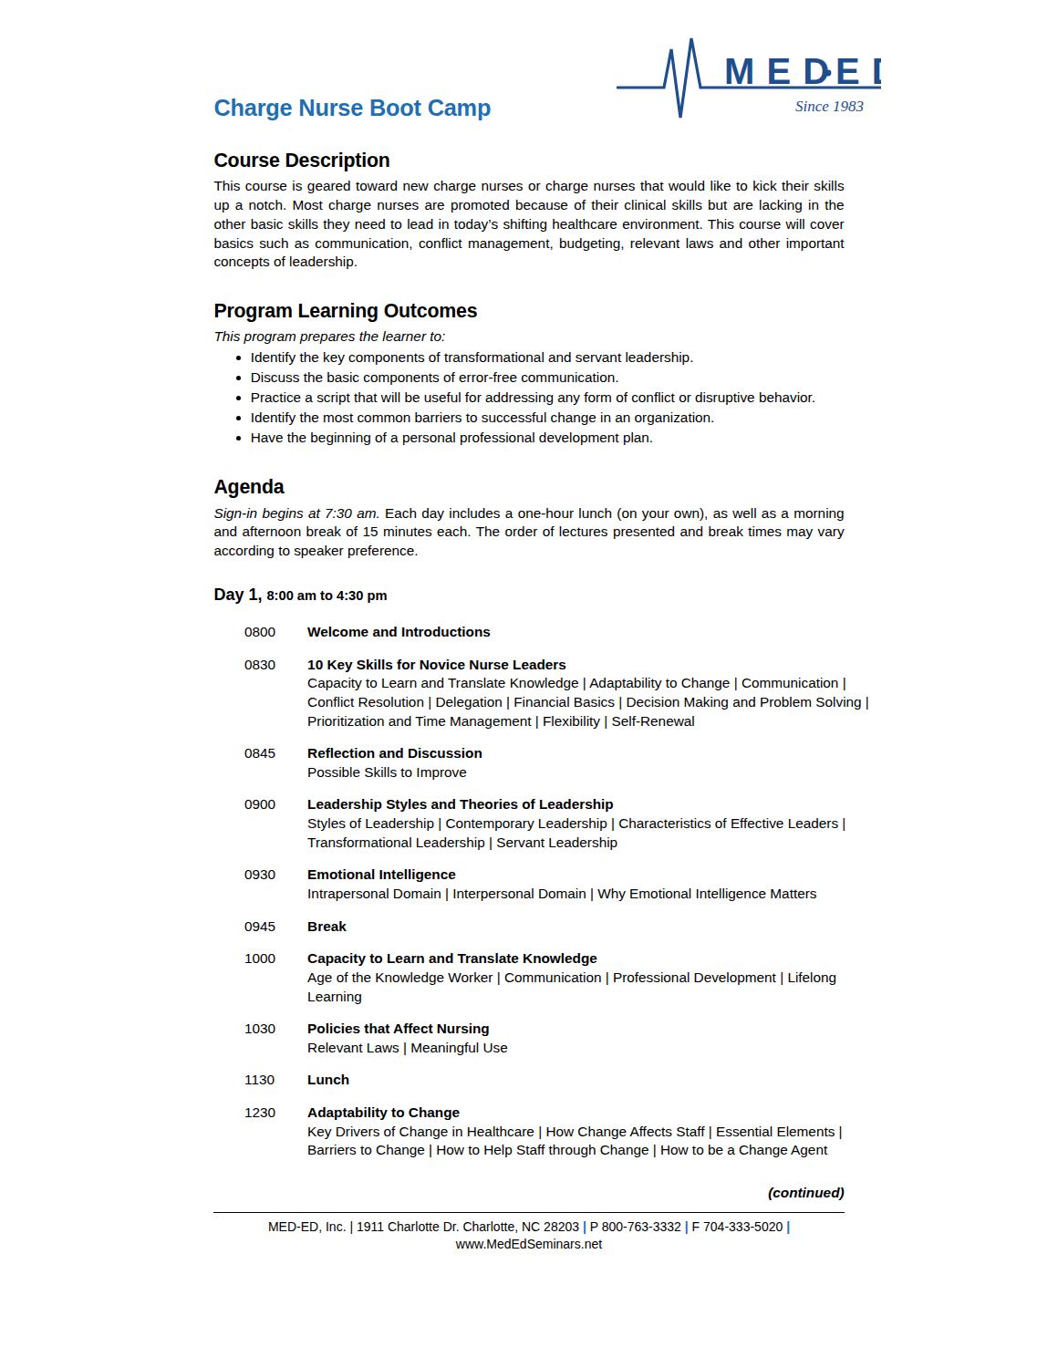M E D E D Since 1983
Charge Nurse Boot Camp
Course Description
This course is geared toward new charge nurses or charge nurses that would like to kick their skills up a notch. Most charge nurses are promoted because of their clinical skills but are lacking in the other basic skills they need to lead in today’s shifting healthcare environment. This course will cover basics such as communication, conflict management, budgeting, relevant laws and other important concepts of leadership.
Program Learning Outcomes
This program prepares the learner to:
Identify the key components of transformational and servant leadership.
Discuss the basic components of error-free communication.
Practice a script that will be useful for addressing any form of conflict or disruptive behavior.
Identify the most common barriers to successful change in an organization.
Have the beginning of a personal professional development plan.
Agenda
Sign-in begins at 7:30 am. Each day includes a one-hour lunch (on your own), as well as a morning and afternoon break of 15 minutes each. The order of lectures presented and break times may vary according to speaker preference.
Day 1, 8:00 am to 4:30 pm
| 0800 | Welcome and Introductions |
| 0830 | 10 Key Skills for Novice Nurse Leaders Capacity to Learn and Translate Knowledge / Adaptability to Change / Communication / Conflict Resolution / Delegation / Financial Basics / Decision Making and Problem Solving / Prioritization and Time Management / Flexibility / Self-Renewal |
| 0845 | Reflection and Discussion Possible Skills to Improve |
| 0900 | Leadership Styles and Theories of Leadership Styles of Leadership / Contemporary Leadership / Characteristics of Effective Leaders / Transformational Leadership / Servant Leadership |
| 0930 | Emotional Intelligence Intrapersonal Domain / Interpersonal Domain / Why Emotional Intelligence Matters |
| 0945 | Break |
| 1000 | Capacity to Learn and Translate Knowledge Age of the Knowledge Worker / Communication / Professional Development / Lifelong Learning |
| 1030 | Policies that Affect Nursing Relevant Laws / Meaningful Use |
| 1130 | Lunch |
| 1230 | Adaptability to Change Key Drivers of Change in Healthcare / How Change Affects Staff / Essential Elements / Barriers to Change / How to Help Staff through Change / How to be a Change Agent |
(continued)
MED-ED, Inc. | 1911 Charlotte Dr. Charlotte, NC 28203 | P 800-763-3332 | F 704-333-5020 | www.MedEdSeminars.net